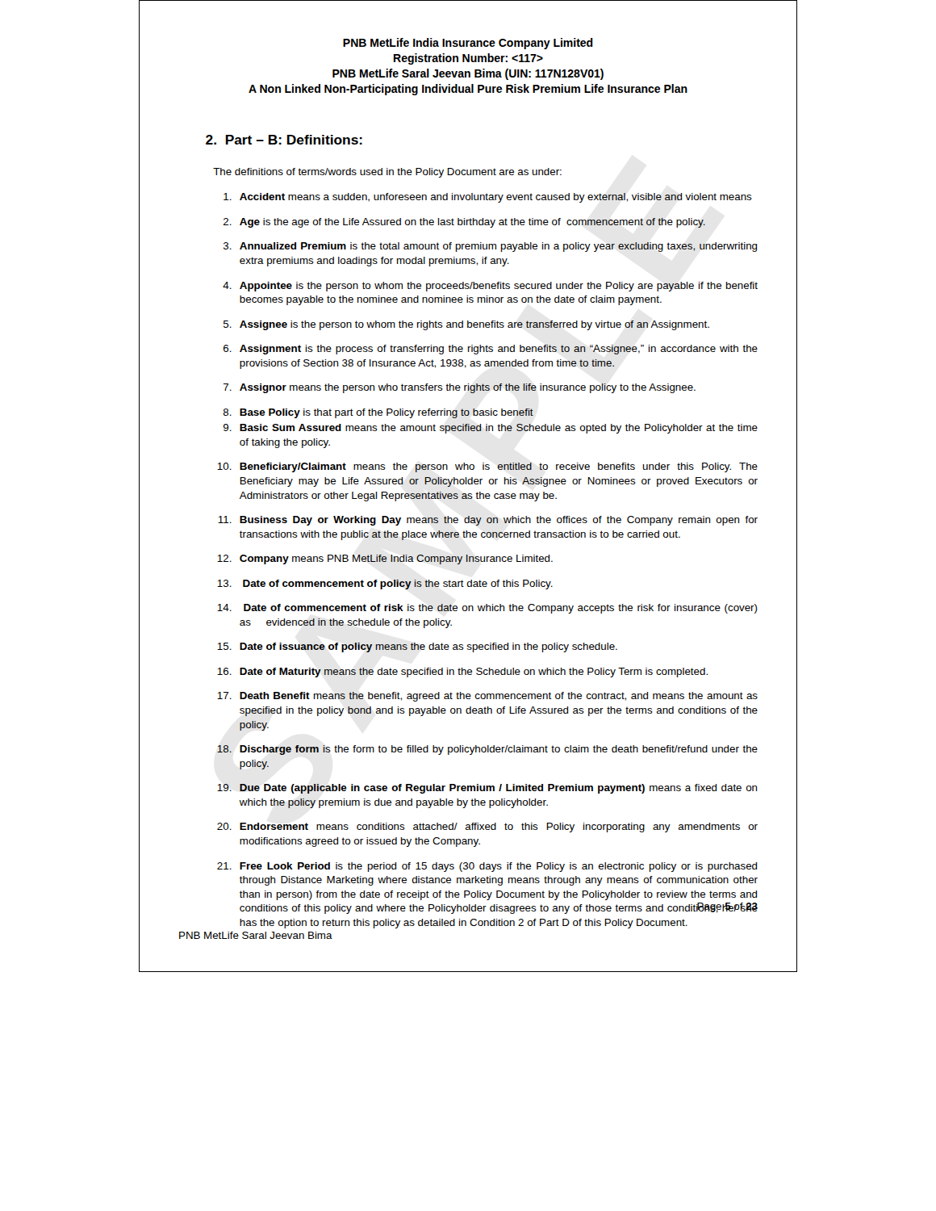SAMPLE
PNB MetLife India Insurance Company Limited
Registration Number: <117>
PNB MetLife Saral Jeevan Bima (UIN: 117N128V01)
A Non Linked Non-Participating Individual Pure Risk Premium Life Insurance Plan
2. Part – B: Definitions:
The definitions of terms/words used in the Policy Document are as under:
Accident means a sudden, unforeseen and involuntary event caused by external, visible and violent means
Age is the age of the Life Assured on the last birthday at the time of commencement of the policy.
Annualized Premium is the total amount of premium payable in a policy year excluding taxes, underwriting extra premiums and loadings for modal premiums, if any.
Appointee is the person to whom the proceeds/benefits secured under the Policy are payable if the benefit becomes payable to the nominee and nominee is minor as on the date of claim payment.
Assignee is the person to whom the rights and benefits are transferred by virtue of an Assignment.
Assignment is the process of transferring the rights and benefits to an “Assignee,” in accordance with the provisions of Section 38 of Insurance Act, 1938, as amended from time to time.
Assignor means the person who transfers the rights of the life insurance policy to the Assignee.
Base Policy is that part of the Policy referring to basic benefit
Basic Sum Assured means the amount specified in the Schedule as opted by the Policyholder at the time of taking the policy.
Beneficiary/Claimant means the person who is entitled to receive benefits under this Policy. The Beneficiary may be Life Assured or Policyholder or his Assignee or Nominees or proved Executors or Administrators or other Legal Representatives as the case may be.
Business Day or Working Day means the day on which the offices of the Company remain open for transactions with the public at the place where the concerned transaction is to be carried out.
Company means PNB MetLife India Company Insurance Limited.
Date of commencement of policy is the start date of this Policy.
Date of commencement of risk is the date on which the Company accepts the risk for insurance (cover) as evidenced in the schedule of the policy.
Date of issuance of policy means the date as specified in the policy schedule.
Date of Maturity means the date specified in the Schedule on which the Policy Term is completed.
Death Benefit means the benefit, agreed at the commencement of the contract, and means the amount as specified in the policy bond and is payable on death of Life Assured as per the terms and conditions of the policy.
Discharge form is the form to be filled by policyholder/claimant to claim the death benefit/refund under the policy.
Due Date (applicable in case of Regular Premium / Limited Premium payment) means a fixed date on which the policy premium is due and payable by the policyholder.
Endorsement means conditions attached/ affixed to this Policy incorporating any amendments or modifications agreed to or issued by the Company.
Free Look Period is the period of 15 days (30 days if the Policy is an electronic policy or is purchased through Distance Marketing where distance marketing means through any means of communication other than in person) from the date of receipt of the Policy Document by the Policyholder to review the terms and conditions of this policy and where the Policyholder disagrees to any of those terms and conditions, he/ she has the option to return this policy as detailed in Condition 2 of Part D of this Policy Document.
Page 5 of 23
PNB MetLife Saral Jeevan Bima